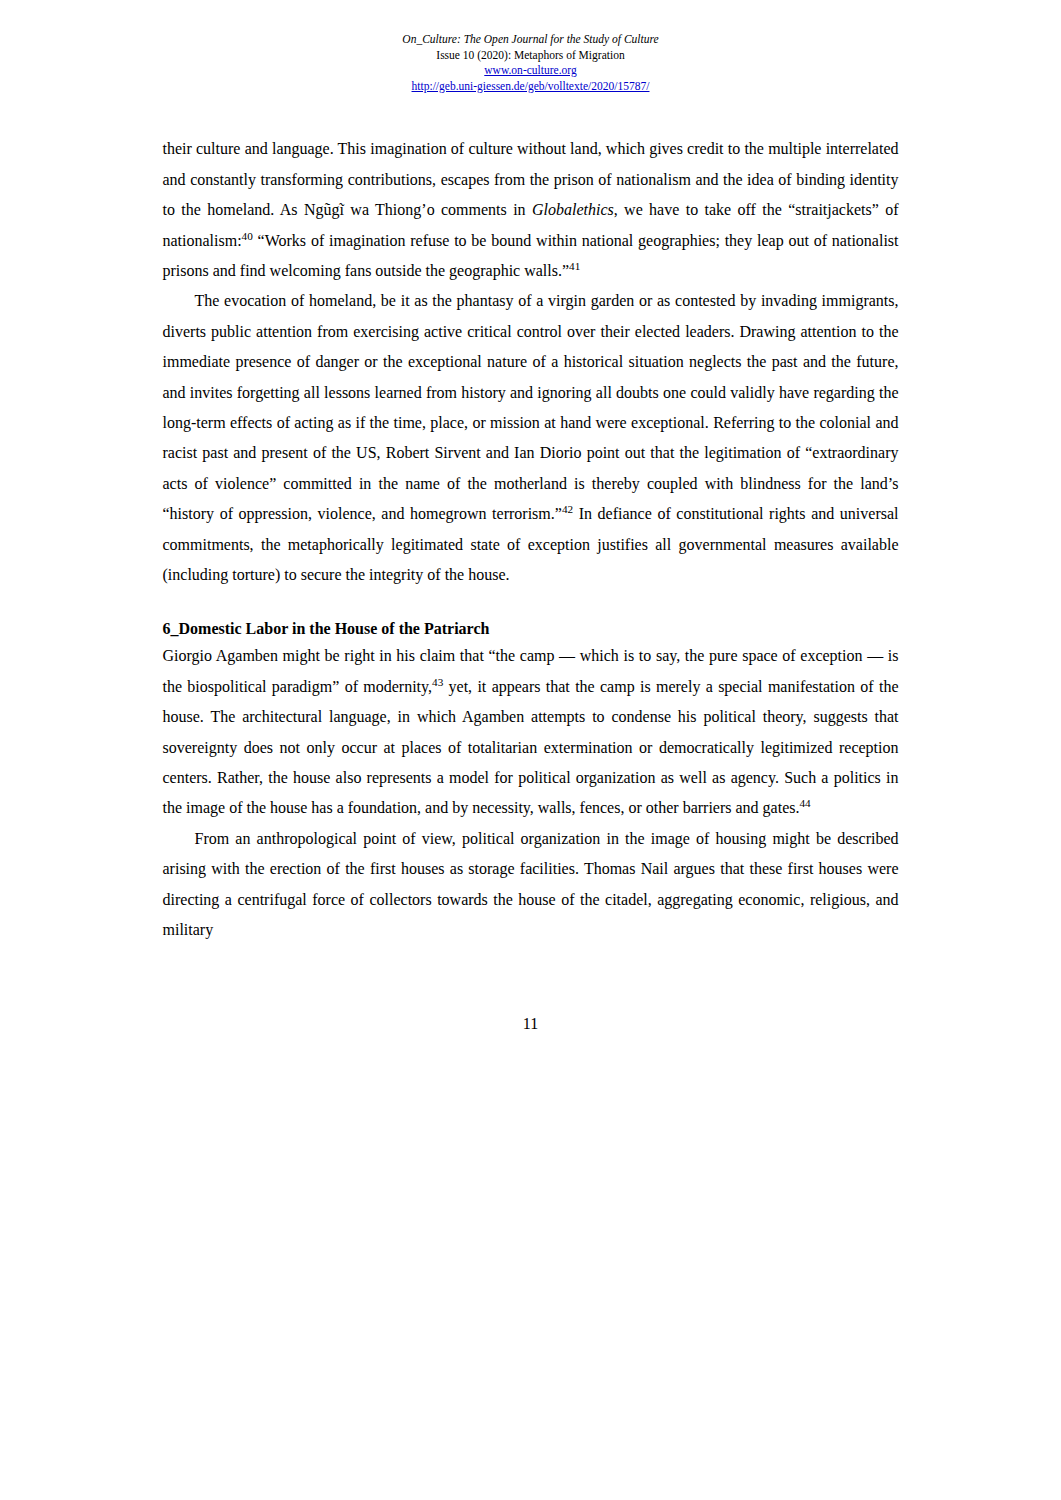On_Culture: The Open Journal for the Study of Culture
Issue 10 (2020): Metaphors of Migration
www.on-culture.org
http://geb.uni-giessen.de/geb/volltexte/2020/15787/
their culture and language. This imagination of culture without land, which gives credit to the multiple interrelated and constantly transforming contributions, escapes from the prison of nationalism and the idea of binding identity to the homeland. As Ngũgĩ wa Thiong’o comments in Globalethics, we have to take off the “straitjackets” of nationalism:40 “Works of imagination refuse to be bound within national geographies; they leap out of nationalist prisons and find welcoming fans outside the geographic walls.”41
The evocation of homeland, be it as the phantasy of a virgin garden or as contested by invading immigrants, diverts public attention from exercising active critical control over their elected leaders. Drawing attention to the immediate presence of danger or the exceptional nature of a historical situation neglects the past and the future, and invites forgetting all lessons learned from history and ignoring all doubts one could validly have regarding the long-term effects of acting as if the time, place, or mission at hand were exceptional. Referring to the colonial and racist past and present of the US, Robert Sirvent and Ian Diorio point out that the legitimation of “extraordinary acts of violence” committed in the name of the motherland is thereby coupled with blindness for the land’s “history of oppression, violence, and homegrown terrorism.”42 In defiance of constitutional rights and universal commitments, the metaphorically legitimated state of exception justifies all governmental measures available (including torture) to secure the integrity of the house.
6_Domestic Labor in the House of the Patriarch
Giorgio Agamben might be right in his claim that “the camp — which is to say, the pure space of exception — is the biospolitical paradigm” of modernity,43 yet, it appears that the camp is merely a special manifestation of the house. The architectural language, in which Agamben attempts to condense his political theory, suggests that sovereignty does not only occur at places of totalitarian extermination or democratically legitimized reception centers. Rather, the house also represents a model for political organization as well as agency. Such a politics in the image of the house has a foundation, and by necessity, walls, fences, or other barriers and gates.44
From an anthropological point of view, political organization in the image of housing might be described arising with the erection of the first houses as storage facilities. Thomas Nail argues that these first houses were directing a centrifugal force of collectors towards the house of the citadel, aggregating economic, religious, and military
11